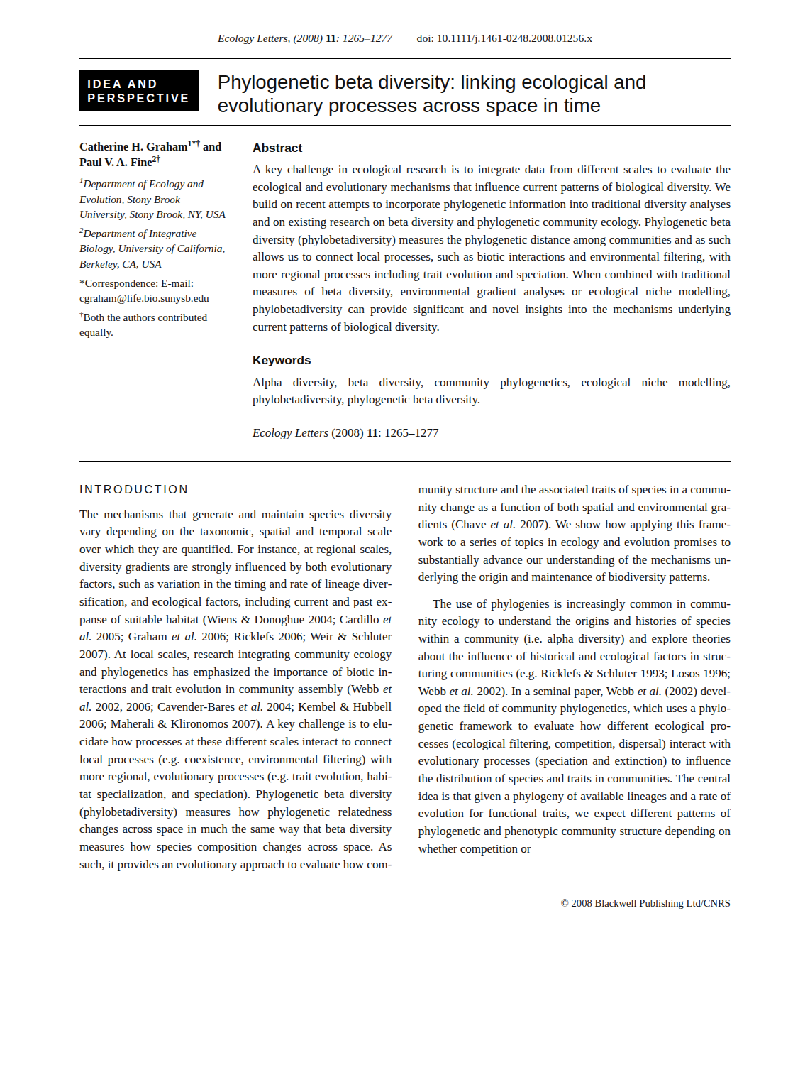Ecology Letters, (2008) 11: 1265–1277 doi: 10.1111/j.1461-0248.2008.01256.x
IDEA AND
PERSPECTIVE
Phylogenetic beta diversity: linking ecological and evolutionary processes across space in time
Catherine H. Graham1*† and Paul V. A. Fine2†
1Department of Ecology and Evolution, Stony Brook University, Stony Brook, NY, USA
2Department of Integrative Biology, University of California, Berkeley, CA, USA
*Correspondence: E-mail: cgraham@life.bio.sunysb.edu
†Both the authors contributed equally.
Abstract
A key challenge in ecological research is to integrate data from different scales to evaluate the ecological and evolutionary mechanisms that influence current patterns of biological diversity. We build on recent attempts to incorporate phylogenetic information into traditional diversity analyses and on existing research on beta diversity and phylogenetic community ecology. Phylogenetic beta diversity (phylobetadiversity) measures the phylogenetic distance among communities and as such allows us to connect local processes, such as biotic interactions and environmental filtering, with more regional processes including trait evolution and speciation. When combined with traditional measures of beta diversity, environmental gradient analyses or ecological niche modelling, phylobetadiversity can provide significant and novel insights into the mechanisms underlying current patterns of biological diversity.
Keywords
Alpha diversity, beta diversity, community phylogenetics, ecological niche modelling, phylobetadiversity, phylogenetic beta diversity.
Ecology Letters (2008) 11: 1265–1277
INTRODUCTION
The mechanisms that generate and maintain species diversity vary depending on the taxonomic, spatial and temporal scale over which they are quantified. For instance, at regional scales, diversity gradients are strongly influenced by both evolutionary factors, such as variation in the timing and rate of lineage diversification, and ecological factors, including current and past expanse of suitable habitat (Wiens & Donoghue 2004; Cardillo et al. 2005; Graham et al. 2006; Ricklefs 2006; Weir & Schluter 2007). At local scales, research integrating community ecology and phylogenetics has emphasized the importance of biotic interactions and trait evolution in community assembly (Webb et al. 2002, 2006; Cavender-Bares et al. 2004; Kembel & Hubbell 2006; Maherali & Klironomos 2007). A key challenge is to elucidate how processes at these different scales interact to connect local processes (e.g. coexistence, environmental filtering) with more regional, evolutionary processes (e.g. trait evolution, habitat specialization, and speciation). Phylogenetic beta diversity (phylobetadiversity) measures how phylogenetic relatedness changes across space in much the same way that beta diversity measures how species composition changes across space. As such, it provides an evolutionary approach to evaluate how community structure and the associated traits of species in a community change as a function of both spatial and environmental gradients (Chave et al. 2007). We show how applying this framework to a series of topics in ecology and evolution promises to substantially advance our understanding of the mechanisms underlying the origin and maintenance of biodiversity patterns.
The use of phylogenies is increasingly common in community ecology to understand the origins and histories of species within a community (i.e. alpha diversity) and explore theories about the influence of historical and ecological factors in structuring communities (e.g. Ricklefs & Schluter 1993; Losos 1996; Webb et al. 2002). In a seminal paper, Webb et al. (2002) developed the field of community phylogenetics, which uses a phylogenetic framework to evaluate how different ecological processes (ecological filtering, competition, dispersal) interact with evolutionary processes (speciation and extinction) to influence the distribution of species and traits in communities. The central idea is that given a phylogeny of available lineages and a rate of evolution for functional traits, we expect different patterns of phylogenetic and phenotypic community structure depending on whether competition or
© 2008 Blackwell Publishing Ltd/CNRS